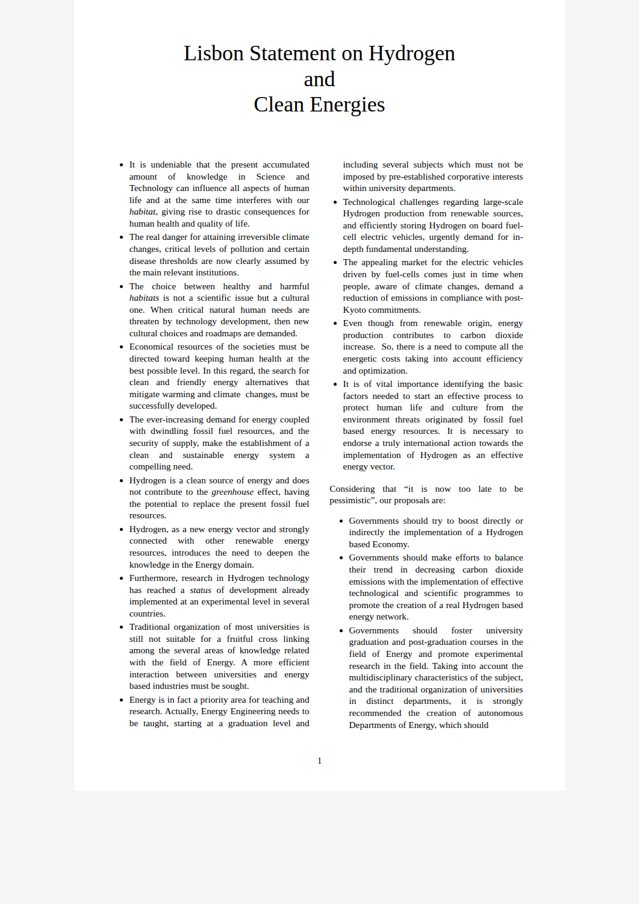Lisbon Statement on Hydrogen
and
Clean Energies
It is undeniable that the present accumulated amount of knowledge in Science and Technology can influence all aspects of human life and at the same time interferes with our habitat, giving rise to drastic consequences for human health and quality of life.
The real danger for attaining irreversible climate changes, critical levels of pollution and certain disease thresholds are now clearly assumed by the main relevant institutions.
The choice between healthy and harmful habitats is not a scientific issue but a cultural one. When critical natural human needs are threaten by technology development, then new cultural choices and roadmaps are demanded.
Economical resources of the societies must be directed toward keeping human health at the best possible level. In this regard, the search for clean and friendly energy alternatives that mitigate warming and climate changes, must be successfully developed.
The ever-increasing demand for energy coupled with dwindling fossil fuel resources, and the security of supply, make the establishment of a clean and sustainable energy system a compelling need.
Hydrogen is a clean source of energy and does not contribute to the greenhouse effect, having the potential to replace the present fossil fuel resources.
Hydrogen, as a new energy vector and strongly connected with other renewable energy resources, introduces the need to deepen the knowledge in the Energy domain.
Furthermore, research in Hydrogen technology has reached a status of development already implemented at an experimental level in several countries.
Traditional organization of most universities is still not suitable for a fruitful cross linking among the several areas of knowledge related with the field of Energy. A more efficient interaction between universities and energy based industries must be sought.
Energy is in fact a priority area for teaching and research. Actually, Energy Engineering needs to be taught, starting at a graduation level and including several subjects which must not be imposed by pre-established corporative interests within university departments.
Technological challenges regarding large-scale Hydrogen production from renewable sources, and efficiently storing Hydrogen on board fuel-cell electric vehicles, urgently demand for in-depth fundamental understanding.
The appealing market for the electric vehicles driven by fuel-cells comes just in time when people, aware of climate changes, demand a reduction of emissions in compliance with post-Kyoto commitments.
Even though from renewable origin, energy production contributes to carbon dioxide increase. So, there is a need to compute all the energetic costs taking into account efficiency and optimization.
It is of vital importance identifying the basic factors needed to start an effective process to protect human life and culture from the environment threats originated by fossil fuel based energy resources. It is necessary to endorse a truly international action towards the implementation of Hydrogen as an effective energy vector.
Considering that “it is now too late to be pessimistic”, our proposals are:
Governments should try to boost directly or indirectly the implementation of a Hydrogen based Economy.
Governments should make efforts to balance their trend in decreasing carbon dioxide emissions with the implementation of effective technological and scientific programmes to promote the creation of a real Hydrogen based energy network.
Governments should foster university graduation and post-graduation courses in the field of Energy and promote experimental research in the field. Taking into account the multidisciplinary characteristics of the subject, and the traditional organization of universities in distinct departments, it is strongly recommended the creation of autonomous Departments of Energy, which should
1